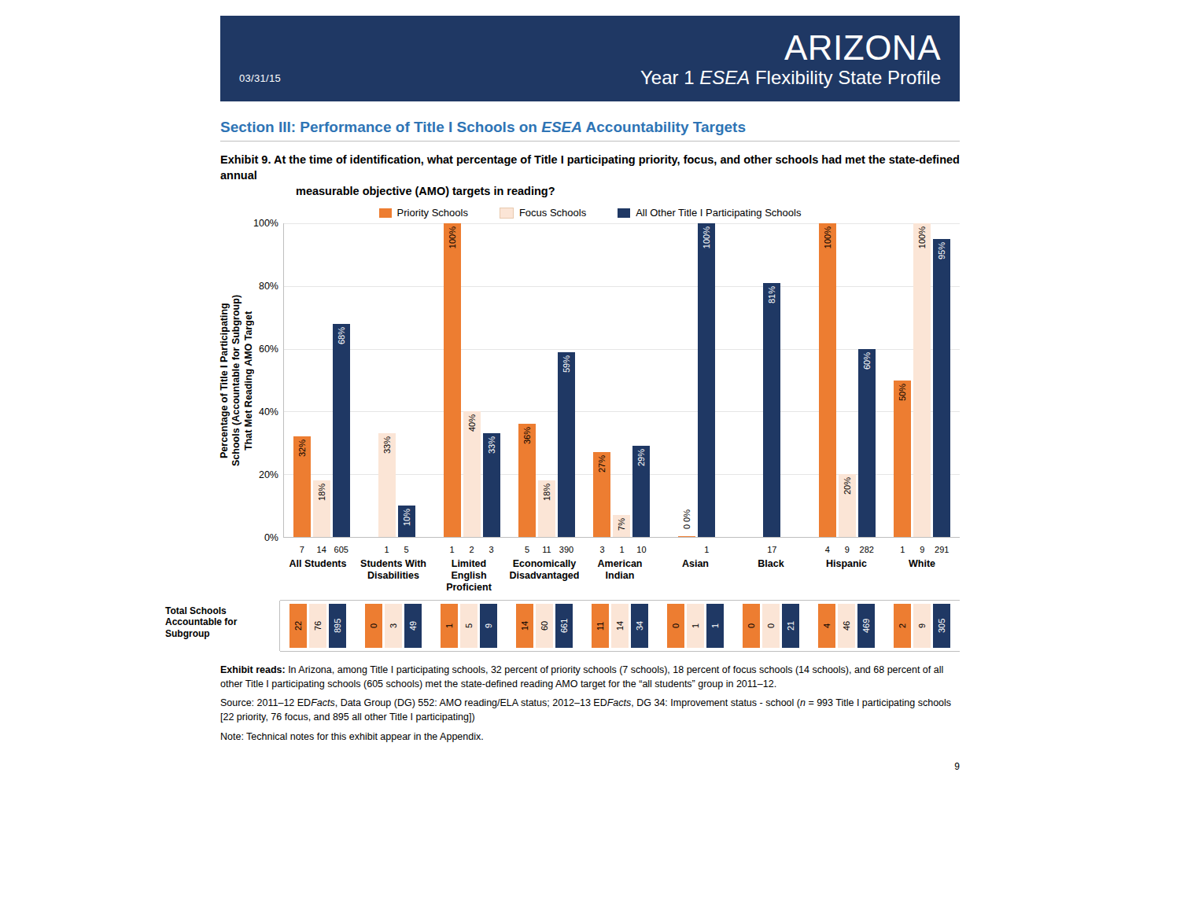03/31/15
ARIZONA
Year 1 ESEA Flexibility State Profile
Section III: Performance of Title I Schools on ESEA Accountability Targets
Exhibit 9. At the time of identification, what percentage of Title I participating priority, focus, and other schools had met the state-defined annual measurable objective (AMO) targets in reading?
Priority Schools
Focus Schools
All Other Title I Participating Schools
Percentage of Title I Participating
Schools (Accountable for Subgroup)
That Met Reading AMO Target
100% 80% 60% 40% 20% 0%
32% 7
18% 14
68% 605
33% 1
10% 5
100% 1
40% 2
33% 3
36% 5
18% 11
59% 390
27% 3
7% 1
29% 10
0 0%
100% 1
81% 17
100% 4
20% 9
60% 282
50% 1
100% 9
95% 291
All Students
Students With
Disabilities
Limited
English
Proficient
Economically
Disadvantaged
American
Indian
Asian
Black
Hispanic
White
Total Schools
Accountable for
Subgroup
22
76
895
0
3
49
1
5
9
14
60
661
11
14
34
0
1
1
0
0
21
4
46
469
2
9
305
Exhibit reads: In Arizona, among Title I participating schools, 32 percent of priority schools (7 schools), 18 percent of focus schools (14 schools), and 68 percent of all other Title I participating schools (605 schools) met the state-defined reading AMO target for the “all students” group in 2011–12.
Source: 2011–12 EDFacts, Data Group (DG) 552: AMO reading/ELA status; 2012–13 EDFacts, DG 34: Improvement status - school (n = 993 Title I participating schools [22 priority, 76 focus, and 895 all other Title I participating])
Note: Technical notes for this exhibit appear in the Appendix.
9